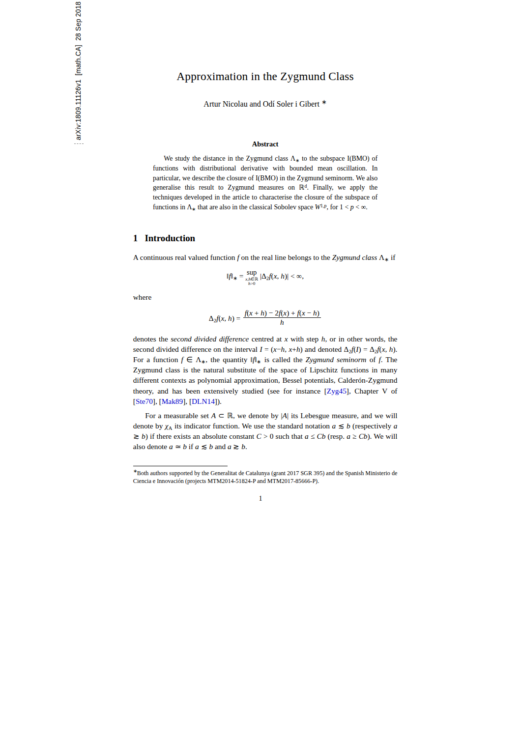arXiv:1809.11126v1 [math.CA] 28 Sep 2018
Approximation in the Zygmund Class
Artur Nicolau and Odí Soler i Gibert ∗
Abstract
We study the distance in the Zygmund class Λ∗ to the subspace I(BMO) of functions with distributional derivative with bounded mean oscillation. In particular, we describe the closure of I(BMO) in the Zygmund seminorm. We also generalise this result to Zygmund measures on ℝd. Finally, we apply the techniques developed in the article to characterise the closure of the subspace of functions in Λ∗ that are also in the classical Sobolev space W1,p, for 1 < p < ∞.
1 Introduction
A continuous real valued function f on the real line belongs to the Zygmund class Λ∗ if
‖f‖∗ = sup x,h∈ℝ h>0 |Δ2f(x, h)| < ∞,
where
Δ2f(x, h) = f(x + h) − 2f(x) + f(x − h) h
denotes the second divided difference centred at x with step h, or in other words, the second divided difference on the interval I = (x−h, x+h) and denoted Δ2f(I) = Δ2f(x, h). For a function f ∈ Λ∗, the quantity ‖f‖∗ is called the Zygmund seminorm of f. The Zygmund class is the natural substitute of the space of Lipschitz functions in many different contexts as polynomial approximation, Bessel potentials, Calderón-Zygmund theory, and has been extensively studied (see for instance [Zyg45], Chapter V of [Ste70], [Mak89], [DLN14]).
For a measurable set A ⊂ ℝ, we denote by |A| its Lebesgue measure, and we will denote by χA its indicator function. We use the standard notation a ≲ b (respectively a ≳ b) if there exists an absolute constant C > 0 such that a ≤ Cb (resp. a ≥ Cb). We will also denote a ≃ b if a ≲ b and a ≳ b.
∗Both authors supported by the Generalitat de Catalunya (grant 2017 SGR 395) and the Spanish Ministerio de Ciencia e Innovación (projects MTM2014-51824-P and MTM2017-85666-P).
1